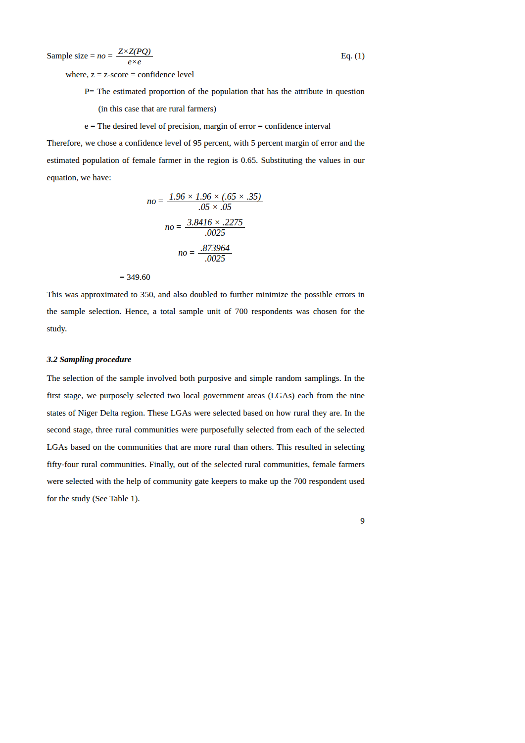Sample size = no = Z×Z(PQ) e×e Eq. (1)
where, z = z-score = confidence level
P= The estimated proportion of the population that has the attribute in question (in this case that are rural farmers)
e = The desired level of precision, margin of error = confidence interval
Therefore, we chose a confidence level of 95 percent, with 5 percent margin of error and the estimated population of female farmer in the region is 0.65. Substituting the values in our equation, we have:
no = 1.96 × 1.96 × (.65 × .35).05 × .05
no = 3.8416 × .2275.0025
no = .873964.0025
= 349.60
This was approximated to 350, and also doubled to further minimize the possible errors in the sample selection. Hence, a total sample unit of 700 respondents was chosen for the study.
3.2 Sampling procedure
The selection of the sample involved both purposive and simple random samplings. In the first stage, we purposely selected two local government areas (LGAs) each from the nine states of Niger Delta region. These LGAs were selected based on how rural they are. In the second stage, three rural communities were purposefully selected from each of the selected LGAs based on the communities that are more rural than others. This resulted in selecting fifty-four rural communities. Finally, out of the selected rural communities, female farmers were selected with the help of community gate keepers to make up the 700 respondent used for the study (See Table 1).
9